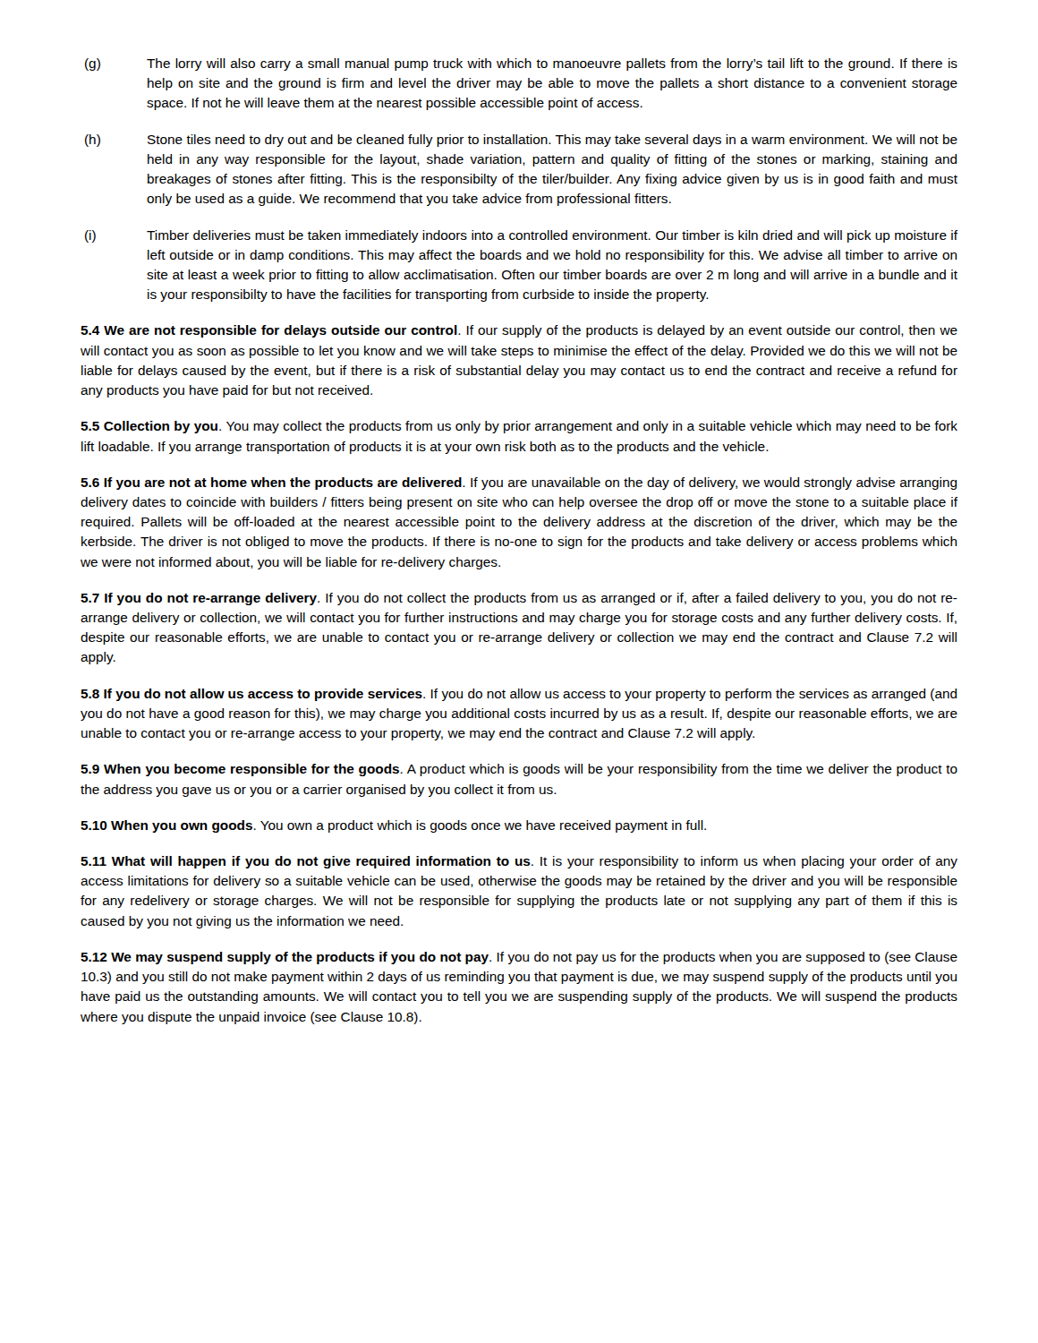(g)
The lorry will also carry a small manual pump truck with which to manoeuvre pallets from the lorry’s tail lift to the ground. If there is help on site and the ground is firm and level the driver may be able to move the pallets a short distance to a convenient storage space. If not he will leave them at the nearest possible accessible point of access.
(h)
Stone tiles need to dry out and be cleaned fully prior to installation. This may take several days in a warm environment. We will not be held in any way responsible for the layout, shade variation, pattern and quality of fitting of the stones or marking, staining and breakages of stones after fitting. This is the responsibilty of the tiler/builder. Any fixing advice given by us is in good faith and must only be used as a guide. We recommend that you take advice from professional fitters.
(i)
Timber deliveries must be taken immediately indoors into a controlled environment. Our timber is kiln dried and will pick up moisture if left outside or in damp conditions. This may affect the boards and we hold no responsibility for this. We advise all timber to arrive on site at least a week prior to fitting to allow acclimatisation. Often our timber boards are over 2 m long and will arrive in a bundle and it is your responsibilty to have the facilities for transporting from curbside to inside the property.
5.4 We are not responsible for delays outside our control. If our supply of the products is delayed by an event outside our control, then we will contact you as soon as possible to let you know and we will take steps to minimise the effect of the delay. Provided we do this we will not be liable for delays caused by the event, but if there is a risk of substantial delay you may contact us to end the contract and receive a refund for any products you have paid for but not received.
5.5 Collection by you. You may collect the products from us only by prior arrangement and only in a suitable vehicle which may need to be fork lift loadable. If you arrange transportation of products it is at your own risk both as to the products and the vehicle.
5.6 If you are not at home when the products are delivered. If you are unavailable on the day of delivery, we would strongly advise arranging delivery dates to coincide with builders / fitters being present on site who can help oversee the drop off or move the stone to a suitable place if required. Pallets will be off-loaded at the nearest accessible point to the delivery address at the discretion of the driver, which may be the kerbside. The driver is not obliged to move the products. If there is no-one to sign for the products and take delivery or access problems which we were not informed about, you will be liable for re-delivery charges.
5.7 If you do not re-arrange delivery. If you do not collect the products from us as arranged or if, after a failed delivery to you, you do not re-arrange delivery or collection, we will contact you for further instructions and may charge you for storage costs and any further delivery costs. If, despite our reasonable efforts, we are unable to contact you or re-arrange delivery or collection we may end the contract and Clause 7.2 will apply.
5.8 If you do not allow us access to provide services. If you do not allow us access to your property to perform the services as arranged (and you do not have a good reason for this), we may charge you additional costs incurred by us as a result. If, despite our reasonable efforts, we are unable to contact you or re-arrange access to your property, we may end the contract and Clause 7.2 will apply.
5.9 When you become responsible for the goods. A product which is goods will be your responsibility from the time we deliver the product to the address you gave us or you or a carrier organised by you collect it from us.
5.10 When you own goods. You own a product which is goods once we have received payment in full.
5.11 What will happen if you do not give required information to us. It is your responsibility to inform us when placing your order of any access limitations for delivery so a suitable vehicle can be used, otherwise the goods may be retained by the driver and you will be responsible for any redelivery or storage charges. We will not be responsible for supplying the products late or not supplying any part of them if this is caused by you not giving us the information we need.
5.12 We may suspend supply of the products if you do not pay. If you do not pay us for the products when you are supposed to (see Clause 10.3) and you still do not make payment within 2 days of us reminding you that payment is due, we may suspend supply of the products until you have paid us the outstanding amounts. We will contact you to tell you we are suspending supply of the products. We will suspend the products where you dispute the unpaid invoice (see Clause 10.8).